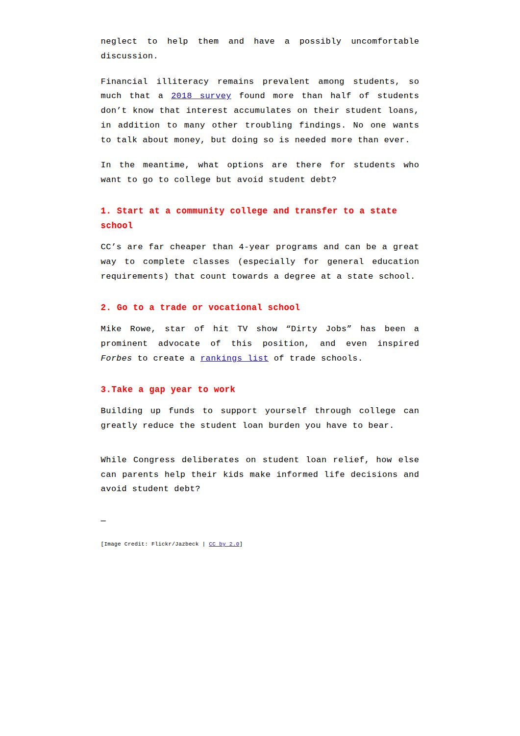neglect to help them and have a possibly uncomfortable discussion.
Financial illiteracy remains prevalent among students, so much that a 2018 survey found more than half of students don’t know that interest accumulates on their student loans, in addition to many other troubling findings. No one wants to talk about money, but doing so is needed more than ever.
In the meantime, what options are there for students who want to go to college but avoid student debt?
1. Start at a community college and transfer to a state school
CC’s are far cheaper than 4-year programs and can be a great way to complete classes (especially for general education requirements) that count towards a degree at a state school.
2. Go to a trade or vocational school
Mike Rowe, star of hit TV show “Dirty Jobs” has been a prominent advocate of this position, and even inspired Forbes to create a rankings list of trade schools.
3.Take a gap year to work
Building up funds to support yourself through college can greatly reduce the student loan burden you have to bear.
While Congress deliberates on student loan relief, how else can parents help their kids make informed life decisions and avoid student debt?
—
[Image Credit: Flickr/Jazbeck | CC by 2.0]